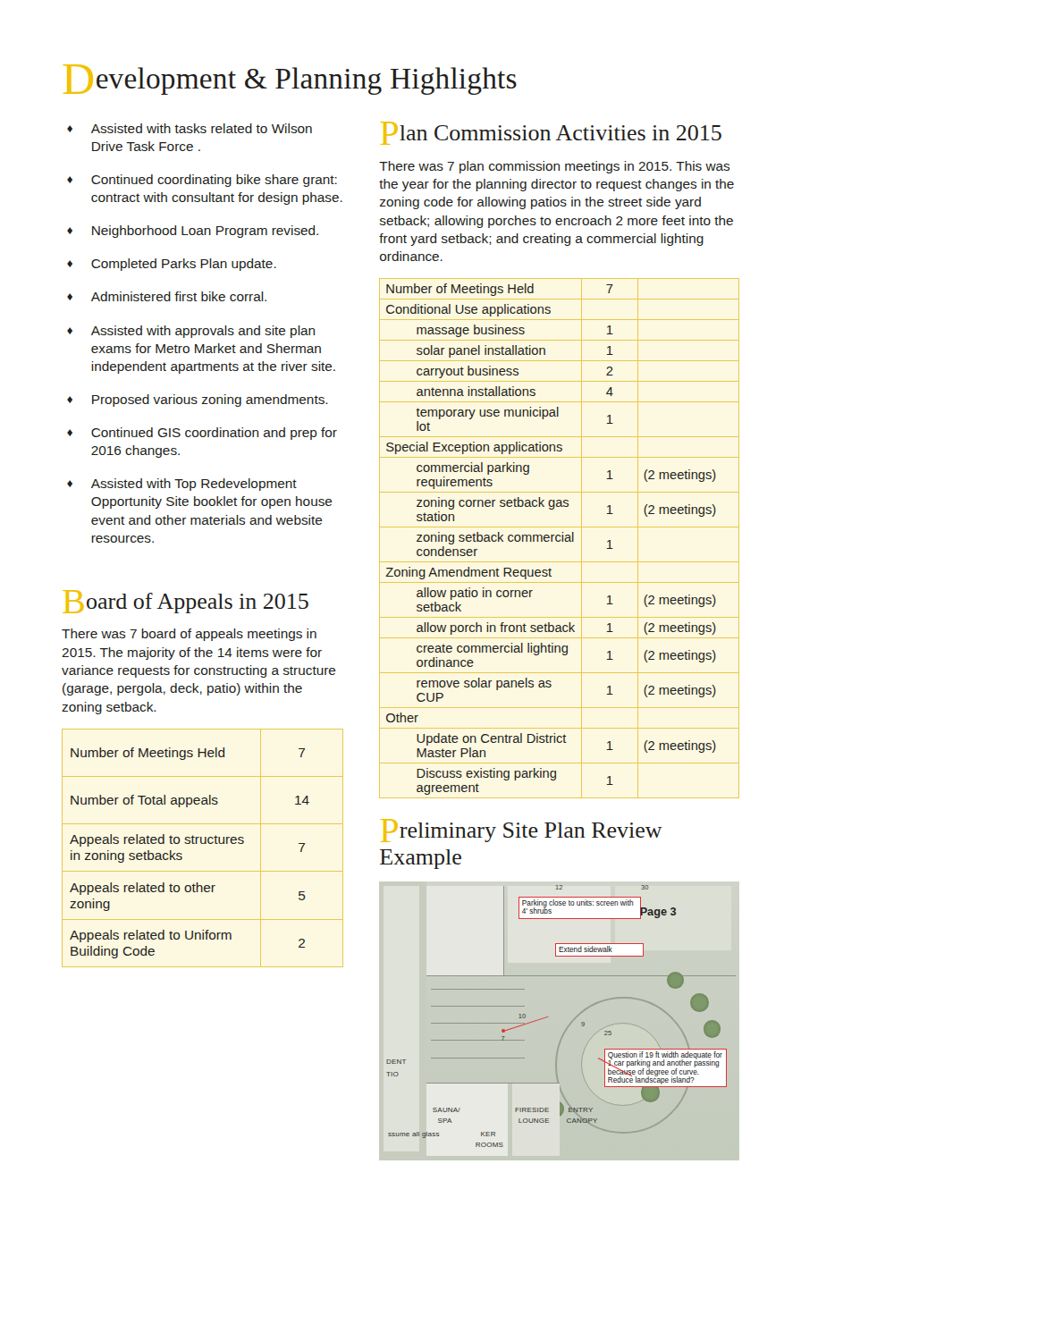Development & Planning Highlights
Assisted with tasks related to Wilson Drive Task Force .
Continued coordinating bike share grant: contract with consultant for design phase.
Neighborhood Loan Program revised.
Completed Parks Plan update.
Administered first bike corral.
Assisted with approvals and site plan exams for Metro Market and Sherman independent apartments at the river site.
Proposed various zoning amendments.
Continued GIS coordination and prep for 2016 changes.
Assisted with Top Redevelopment Opportunity Site booklet for open house event and other materials and website resources.
Board of Appeals in 2015
There was 7 board of appeals meetings in 2015. The majority of the 14 items were for variance requests for constructing a structure (garage, pergola, deck, patio) within the zoning setback.
| Number of Meetings Held | 7 |
| Number of Total appeals | 14 |
| Appeals related to structures in zoning setbacks | 7 |
| Appeals related to other zoning | 5 |
| Appeals related to Uniform Building Code | 2 |
Plan Commission Activities in 2015
There was 7 plan commission meetings in 2015. This was the year for the planning director to request changes in the zoning code for allowing patios in the street side yard setback; allowing porches to encroach 2 more feet into the front yard setback; and creating a commercial lighting ordinance.
| Number of Meetings Held | 7 | |
| Conditional Use applications | | |
| massage business | 1 | |
| solar panel installation | 1 | |
| carryout business | 2 | |
| antenna installations | 4 | |
| temporary use municipal lot | 1 | |
| Special Exception applications | | |
| commercial parking requirements | 1 | (2 meetings) |
| zoning corner setback gas station | 1 | (2 meetings) |
| zoning setback commercial condenser | 1 | |
| Zoning Amendment Request | | |
| allow patio in corner setback | 1 | (2 meetings) |
| allow porch in front setback | 1 | (2 meetings) |
| create commercial lighting ordinance | 1 | (2 meetings) |
| remove solar panels as CUP | 1 | (2 meetings) |
| Other | | |
| Update on Central District Master Plan | 1 | (2 meetings) |
| Discuss existing parking agreement | 1 | |
Preliminary Site Plan Review Example
DENT
TIO
SAUNA/
SPA
FIRESIDE
LOUNGE
ENTRY
CANOPY
KER
ROOMS
ssume all glass
12
30
10
7
25
9
Parking close to units: screen with 4' shrubs
Extend sidewalk
Question if 19 ft width adequate for 1 car parking and another passing because of degree of curve. Reduce landscape island?
Page 3